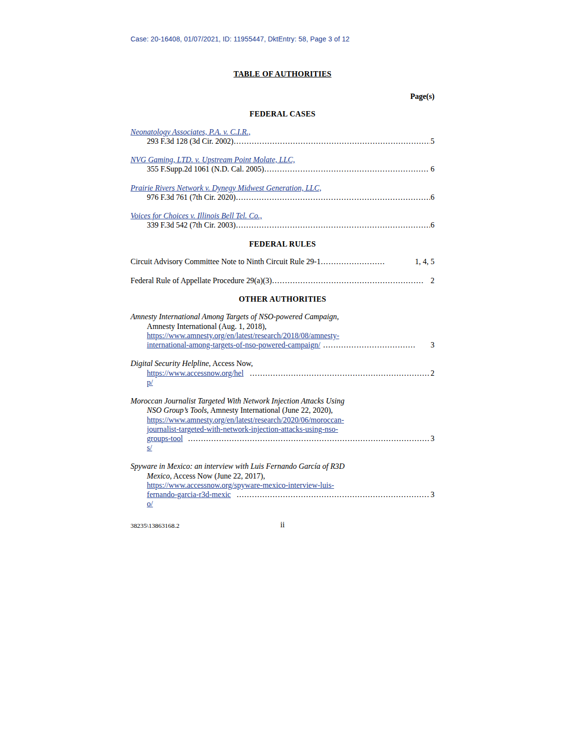Case: 20-16408, 01/07/2021, ID: 11955447, DktEntry: 58, Page 3 of 12
TABLE OF AUTHORITIES
Page(s)
FEDERAL CASES
Neonatology Associates, P.A. v. C.I.R.,
293 F.3d 128 (3d Cir. 2002) ................................................................................ 5
NVG Gaming, LTD. v. Upstream Point Molate, LLC,
355 F.Supp.2d 1061 (N.D. Cal. 2005) ................................................................ 6
Prairie Rivers Network v. Dynegy Midwest Generation, LLC,
976 F.3d 761 (7th Cir. 2020) .............................................................................. 6
Voices for Choices v. Illinois Bell Tel. Co.,
339 F.3d 542 (7th Cir. 2003) .............................................................................. 6
FEDERAL RULES
Circuit Advisory Committee Note to Ninth Circuit Rule 29-1 ......................... 1, 4, 5
Federal Rule of Appellate Procedure 29(a)(3) ........................................................... 2
OTHER AUTHORITIES
Amnesty International Among Targets of NSO-powered Campaign,
Amnesty International (Aug. 1, 2018),
https://www.amnesty.org/en/latest/research/2018/08/amnesty-
international-among-targets-of-nso-powered-campaign/ .................................... 3
Digital Security Helpline, Access Now,
https://www.accessnow.org/help/ ........................................................................ 2
Moroccan Journalist Targeted With Network Injection Attacks Using
NSO Group’s Tools, Amnesty International (June 22, 2020),
https://www.amnesty.org/en/latest/research/2020/06/moroccan-
journalist-targeted-with-network-injection-attacks-using-nso-
groups-tools/ ..................................................................................................... 3
Spyware in Mexico: an interview with Luis Fernando García of R3D
Mexico, Access Now (June 22, 2017),
https://www.accessnow.org/spyware-mexico-interview-luis-
fernando-garcia-r3d-mexico/ .............................................................................. 3
38235\13863168.2 ii